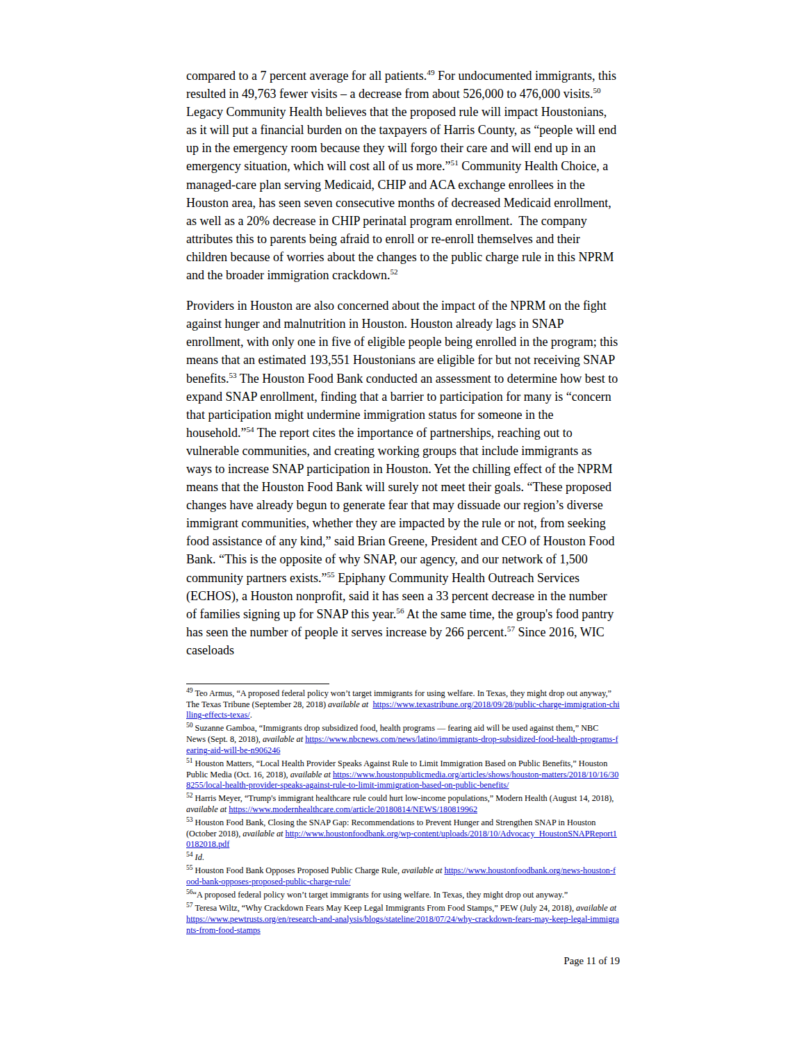compared to a 7 percent average for all patients.49 For undocumented immigrants, this resulted in 49,763 fewer visits – a decrease from about 526,000 to 476,000 visits.50 Legacy Community Health believes that the proposed rule will impact Houstonians, as it will put a financial burden on the taxpayers of Harris County, as “people will end up in the emergency room because they will forgo their care and will end up in an emergency situation, which will cost all of us more.”51 Community Health Choice, a managed-care plan serving Medicaid, CHIP and ACA exchange enrollees in the Houston area, has seen seven consecutive months of decreased Medicaid enrollment, as well as a 20% decrease in CHIP perinatal program enrollment. The company attributes this to parents being afraid to enroll or re-enroll themselves and their children because of worries about the changes to the public charge rule in this NPRM and the broader immigration crackdown.52
Providers in Houston are also concerned about the impact of the NPRM on the fight against hunger and malnutrition in Houston. Houston already lags in SNAP enrollment, with only one in five of eligible people being enrolled in the program; this means that an estimated 193,551 Houstonians are eligible for but not receiving SNAP benefits.53 The Houston Food Bank conducted an assessment to determine how best to expand SNAP enrollment, finding that a barrier to participation for many is “concern that participation might undermine immigration status for someone in the household.”54 The report cites the importance of partnerships, reaching out to vulnerable communities, and creating working groups that include immigrants as ways to increase SNAP participation in Houston. Yet the chilling effect of the NPRM means that the Houston Food Bank will surely not meet their goals. “These proposed changes have already begun to generate fear that may dissuade our region’s diverse immigrant communities, whether they are impacted by the rule or not, from seeking food assistance of any kind,” said Brian Greene, President and CEO of Houston Food Bank. “This is the opposite of why SNAP, our agency, and our network of 1,500 community partners exists.”55 Epiphany Community Health Outreach Services (ECHOS), a Houston nonprofit, said it has seen a 33 percent decrease in the number of families signing up for SNAP this year.56 At the same time, the group's food pantry has seen the number of people it serves increase by 266 percent.57 Since 2016, WIC caseloads
49 Teo Armus, “A proposed federal policy won’t target immigrants for using welfare. In Texas, they might drop out anyway,” The Texas Tribune (September 28, 2018) available at https://www.texastribune.org/2018/09/28/public-charge-immigration-chilling-effects-texas/.
50 Suzanne Gamboa, “Immigrants drop subsidized food, health programs — fearing aid will be used against them,” NBC News (Sept. 8, 2018), available at https://www.nbcnews.com/news/latino/immigrants-drop-subsidized-food-health-programs-fearing-aid-will-be-n906246
51 Houston Matters, “Local Health Provider Speaks Against Rule to Limit Immigration Based on Public Benefits,” Houston Public Media (Oct. 16, 2018), available at https://www.houstonpublicmedia.org/articles/shows/houston-matters/2018/10/16/308255/local-health-provider-speaks-against-rule-to-limit-immigration-based-on-public-benefits/
52 Harris Meyer, “Trump's immigrant healthcare rule could hurt low-income populations,” Modern Health (August 14, 2018), available at https://www.modernhealthcare.com/article/20180814/NEWS/180819962
53 Houston Food Bank, Closing the SNAP Gap: Recommendations to Prevent Hunger and Strengthen SNAP in Houston (October 2018), available at http://www.houstonfoodbank.org/wp-content/uploads/2018/10/Advocacy_HoustonSNAPReport10182018.pdf
54 Id.
55 Houston Food Bank Opposes Proposed Public Charge Rule, available at https://www.houstonfoodbank.org/news-houston-food-bank-opposes-proposed-public-charge-rule/
56“A proposed federal policy won’t target immigrants for using welfare. In Texas, they might drop out anyway.”
57 Teresa Wiltz, “Why Crackdown Fears May Keep Legal Immigrants From Food Stamps,” PEW (July 24, 2018), available at https://www.pewtrusts.org/en/research-and-analysis/blogs/stateline/2018/07/24/why-crackdown-fears-may-keep-legal-immigrants-from-food-stamps
Page 11 of 19